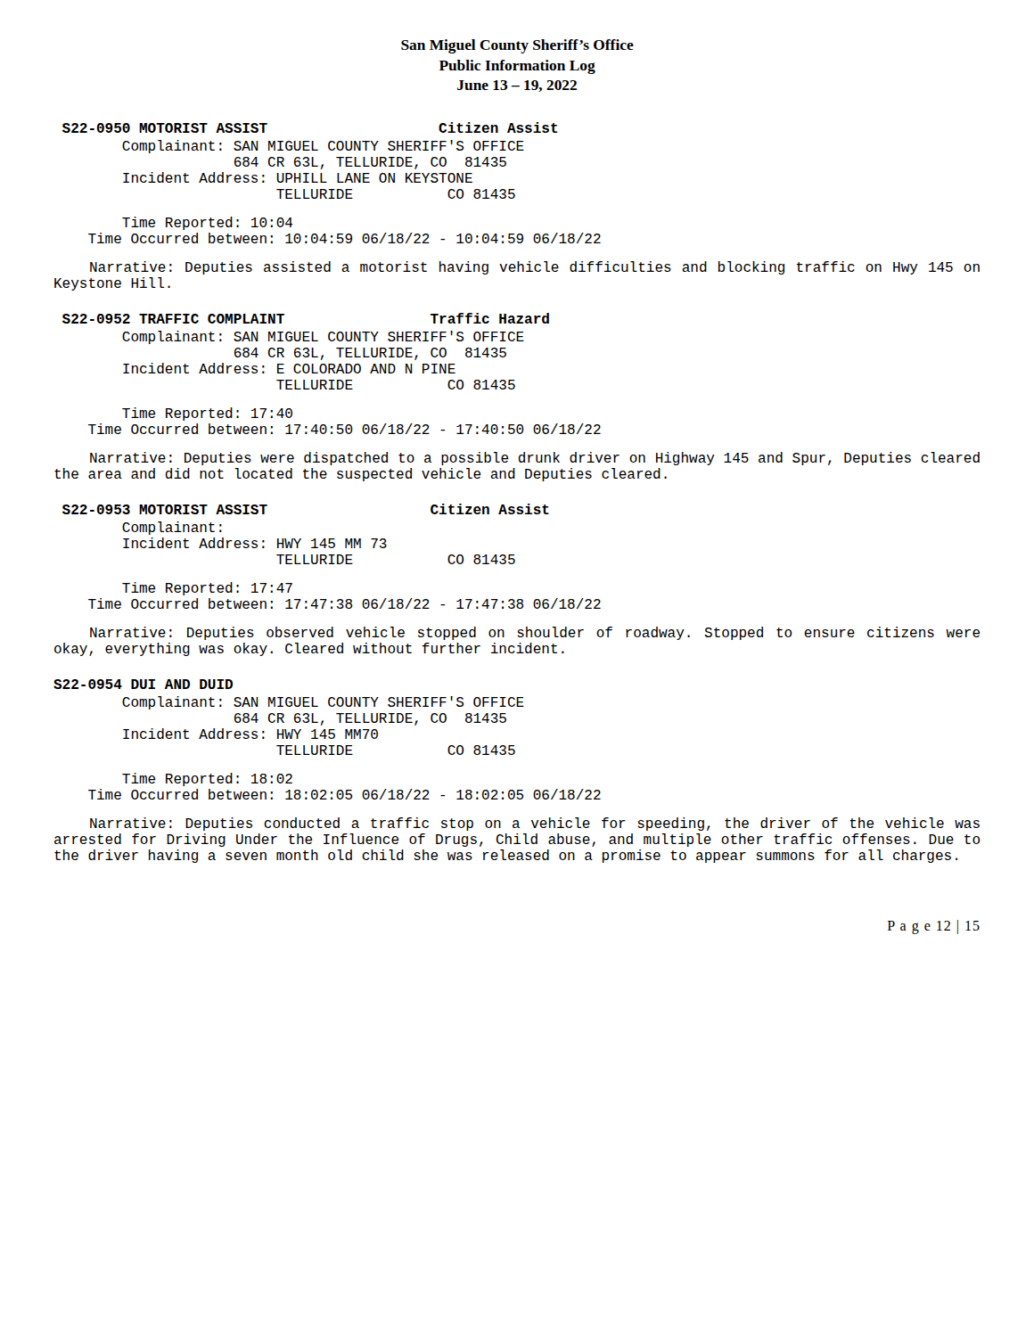San Miguel County Sheriff’s Office
Public Information Log
June 13 – 19, 2022
S22-0950 MOTORIST ASSIST Citizen Assist
Complainant: SAN MIGUEL COUNTY SHERIFF'S OFFICE 684 CR 63L, TELLURIDE, CO 81435 Incident Address: UPHILL LANE ON KEYSTONE TELLURIDE CO 81435
Time Reported: 10:04 Time Occurred between: 10:04:59 06/18/22 - 10:04:59 06/18/22
Narrative: Deputies assisted a motorist having vehicle difficulties and blocking traffic on Hwy 145 on Keystone Hill.
S22-0952 TRAFFIC COMPLAINT Traffic Hazard
Complainant: SAN MIGUEL COUNTY SHERIFF'S OFFICE 684 CR 63L, TELLURIDE, CO 81435 Incident Address: E COLORADO AND N PINE TELLURIDE CO 81435
Time Reported: 17:40 Time Occurred between: 17:40:50 06/18/22 - 17:40:50 06/18/22
Narrative: Deputies were dispatched to a possible drunk driver on Highway 145 and Spur, Deputies cleared the area and did not located the suspected vehicle and Deputies cleared.
S22-0953 MOTORIST ASSIST Citizen Assist
Complainant: Incident Address: HWY 145 MM 73 TELLURIDE CO 81435
Time Reported: 17:47 Time Occurred between: 17:47:38 06/18/22 - 17:47:38 06/18/22
Narrative: Deputies observed vehicle stopped on shoulder of roadway. Stopped to ensure citizens were okay, everything was okay. Cleared without further incident.
S22-0954 DUI AND DUID
Complainant: SAN MIGUEL COUNTY SHERIFF'S OFFICE 684 CR 63L, TELLURIDE, CO 81435 Incident Address: HWY 145 MM70 TELLURIDE CO 81435
Time Reported: 18:02 Time Occurred between: 18:02:05 06/18/22 - 18:02:05 06/18/22
Narrative: Deputies conducted a traffic stop on a vehicle for speeding, the driver of the vehicle was arrested for Driving Under the Influence of Drugs, Child abuse, and multiple other traffic offenses. Due to the driver having a seven month old child she was released on a promise to appear summons for all charges.
P a g e 12 | 15